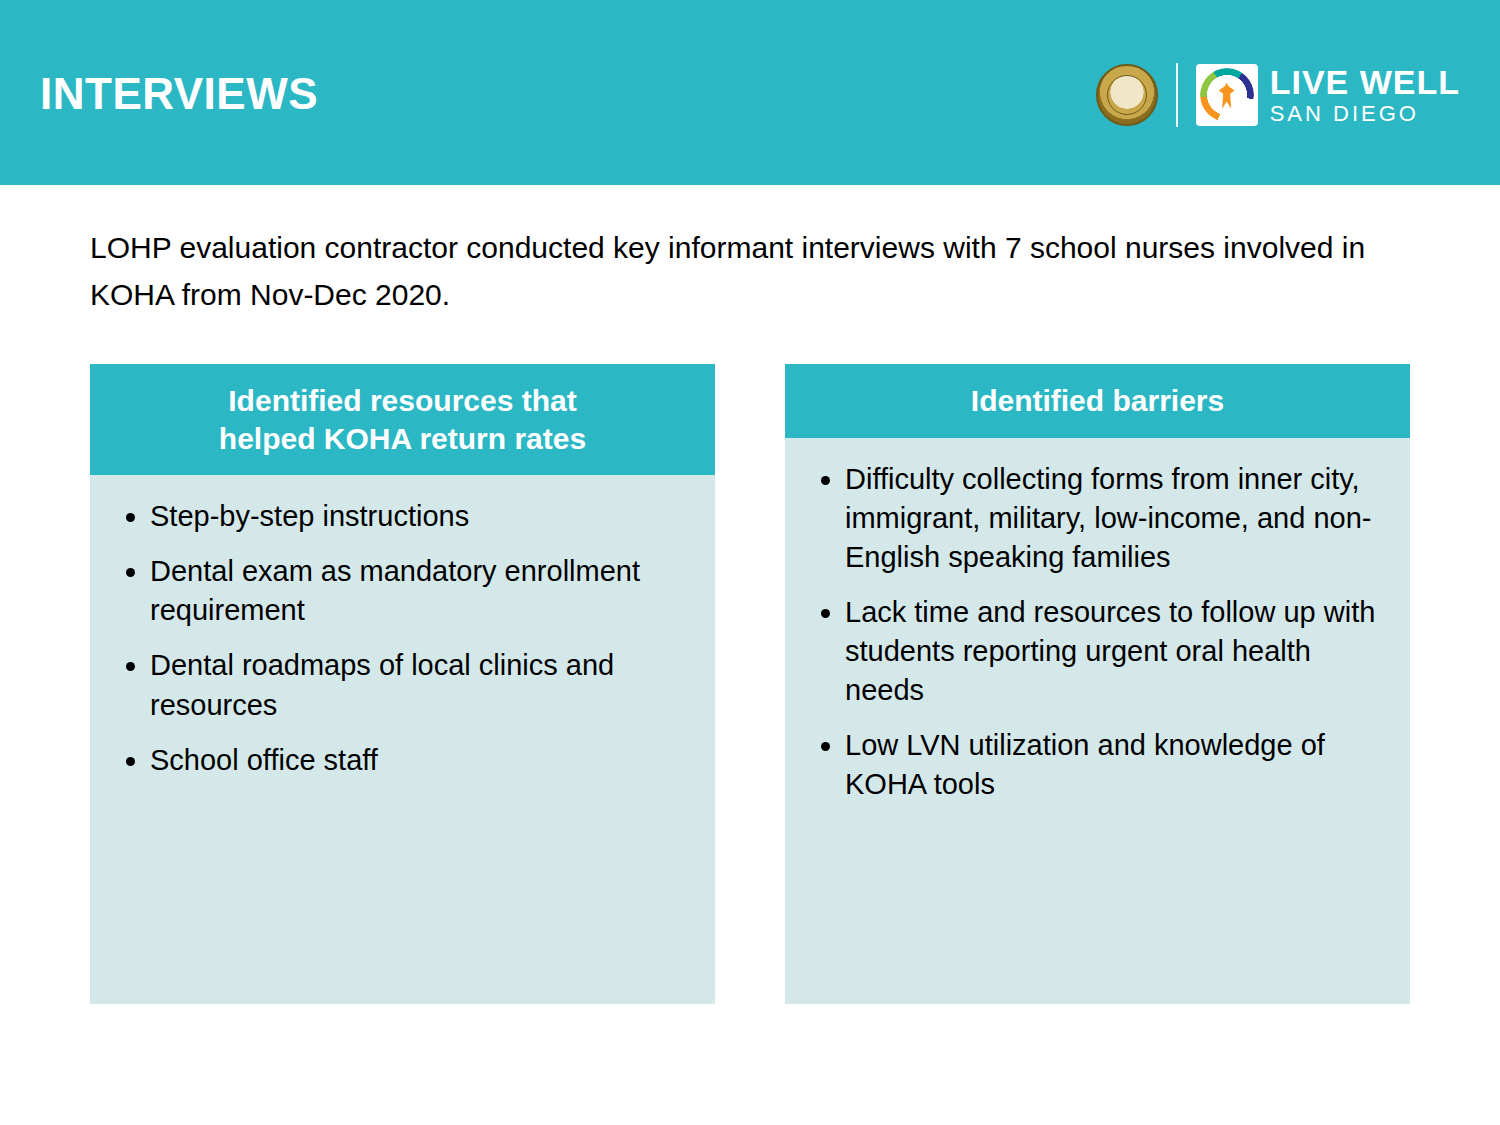INTERVIEWS
LIVE WELL SAN DIEGO
LOHP evaluation contractor conducted key informant interviews with 7 school nurses involved in KOHA from Nov-Dec 2020.
Identified resources that
helped KOHA return rates
Step-by-step instructions
Dental exam as mandatory enrollment requirement
Dental roadmaps of local clinics and resources
School office staff
Identified barriers
Difficulty collecting forms from inner city, immigrant, military, low-income, and non-English speaking families
Lack time and resources to follow up with students reporting urgent oral health needs
Low LVN utilization and knowledge of KOHA tools